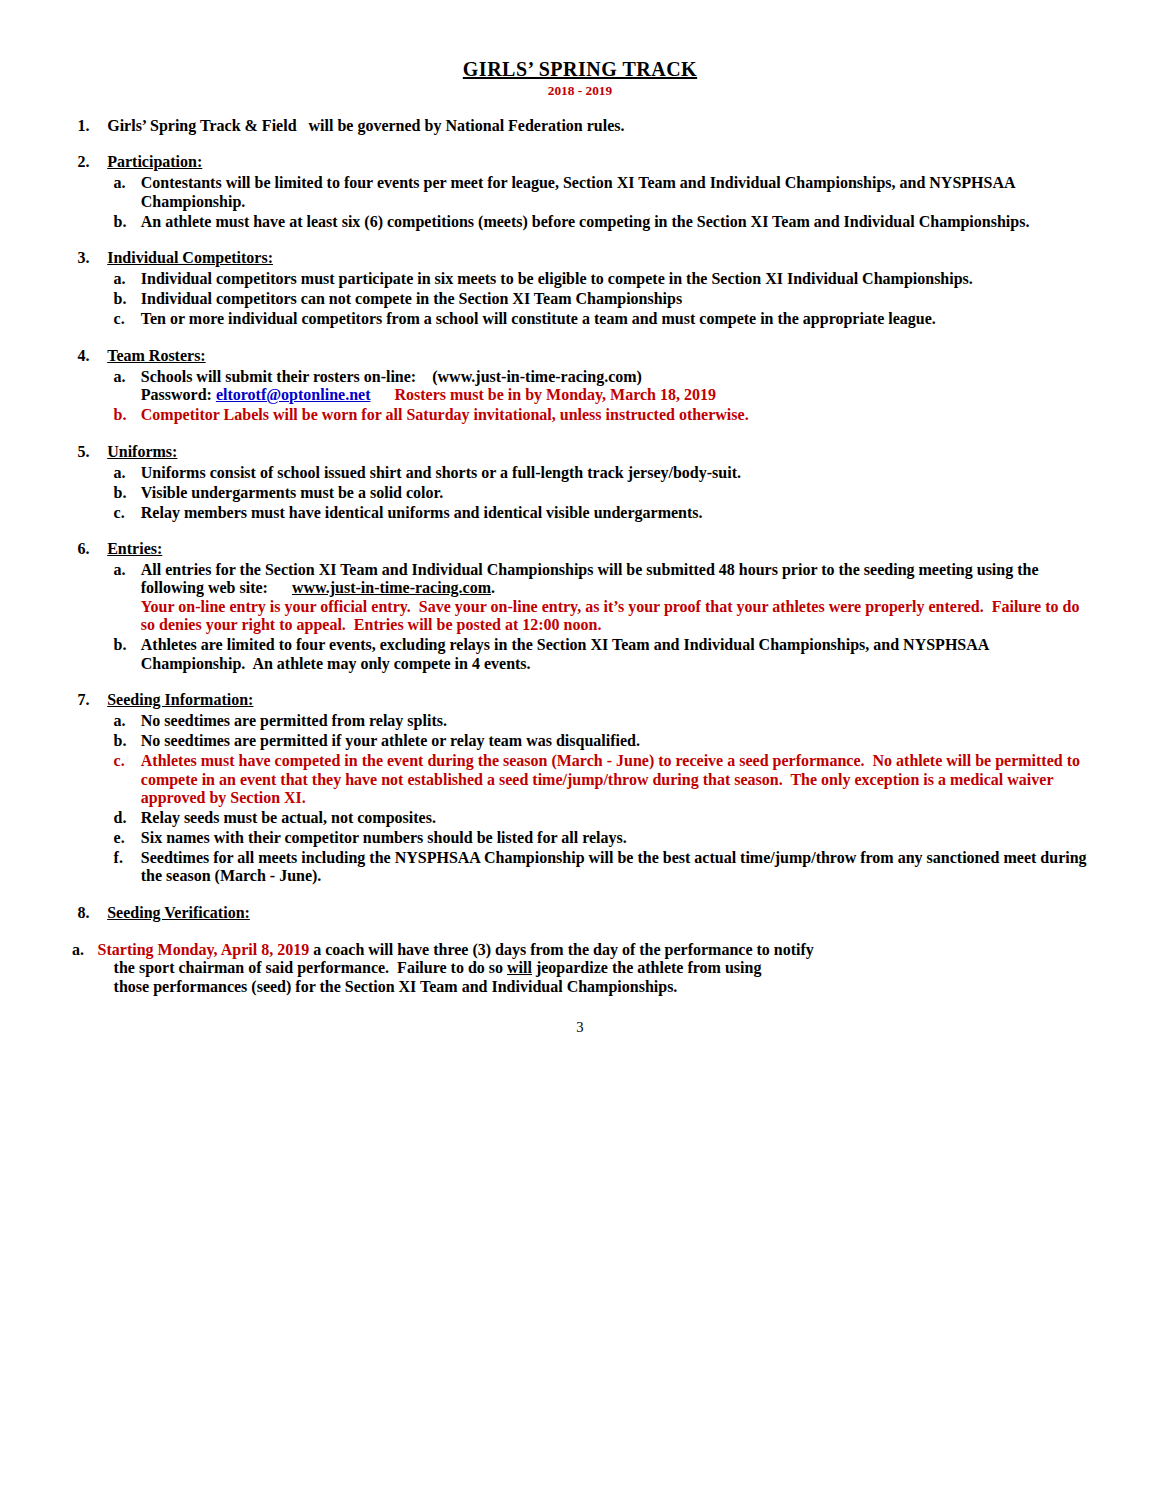GIRLS’ SPRING TRACK
2018 - 2019
Girls’ Spring Track & Field will be governed by National Federation rules.
Participation:
Contestants will be limited to four events per meet for league, Section XI Team and Individual Championships, and NYSPHSAA Championship.
An athlete must have at least six (6) competitions (meets) before competing in the Section XI Team and Individual Championships.
Individual Competitors:
Individual competitors must participate in six meets to be eligible to compete in the Section XI Individual Championships.
Individual competitors can not compete in the Section XI Team Championships
Ten or more individual competitors from a school will constitute a team and must compete in the appropriate league.
Team Rosters:
Schools will submit their rosters on-line: (www.just-in-time-racing.com)
Password: eltorotf@optonline.net Rosters must be in by Monday, March 18, 2019
Competitor Labels will be worn for all Saturday invitational, unless instructed otherwise.
Uniforms:
Uniforms consist of school issued shirt and shorts or a full-length track jersey/body-suit.
Visible undergarments must be a solid color.
Relay members must have identical uniforms and identical visible undergarments.
Entries:
All entries for the Section XI Team and Individual Championships will be submitted 48 hours prior to the seeding meeting using the following web site: www.just-in-time-racing.com.
Your on-line entry is your official entry. Save your on-line entry, as it’s your proof that your athletes were properly entered. Failure to do so denies your right to appeal. Entries will be posted at 12:00 noon.
Athletes are limited to four events, excluding relays in the Section XI Team and Individual Championships, and NYSPHSAA Championship. An athlete may only compete in 4 events.
Seeding Information:
No seedtimes are permitted from relay splits.
No seedtimes are permitted if your athlete or relay team was disqualified.
Athletes must have competed in the event during the season (March - June) to receive a seed performance. No athlete will be permitted to compete in an event that they have not established a seed time/jump/throw during that season. The only exception is a medical waiver approved by Section XI.
Relay seeds must be actual, not composites.
Six names with their competitor numbers should be listed for all relays.
Seedtimes for all meets including the NYSPHSAA Championship will be the best actual time/jump/throw from any sanctioned meet during the season (March - June).
Seeding Verification:
a. Starting Monday, April 8, 2019 a coach will have three (3) days from the day of the performance to notify
the sport chairman of said performance. Failure to do so will jeopardize the athlete from using
those performances (seed) for the Section XI Team and Individual Championships.
3